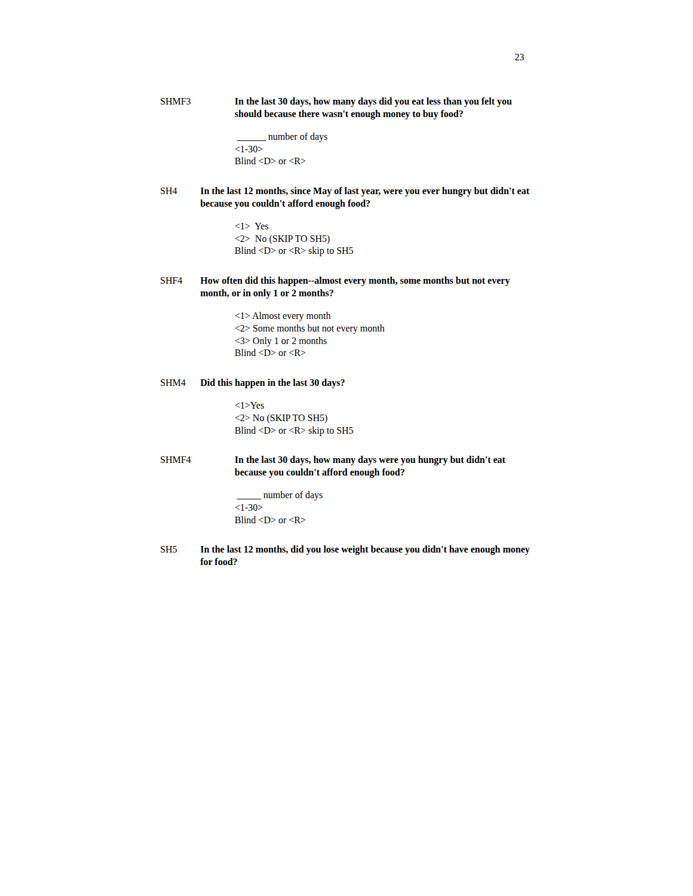23
SHMF3
In the last 30 days, how many days did you eat less than you felt you should because there wasn't enough money to buy food?
______ number of days
<1-30>
Blind <D> or <R>
SH4
In the last 12 months, since May of last year, were you ever hungry but didn't eat because you couldn't afford enough food?
<1> Yes
<2> No (SKIP TO SH5)
Blind <D> or <R> skip to SH5
SHF4
How often did this happen--almost every month, some months but not every month, or in only 1 or 2 months?
<1> Almost every month
<2> Some months but not every month
<3> Only 1 or 2 months
Blind <D> or <R>
SHM4
Did this happen in the last 30 days?
<1>Yes
<2> No (SKIP TO SH5)
Blind <D> or <R> skip to SH5
SHMF4
In the last 30 days, how many days were you hungry but didn't eat because you couldn't afford enough food?
_____ number of days
<1-30>
Blind <D> or <R>
SH5
In the last 12 months, did you lose weight because you didn't have enough money for food?